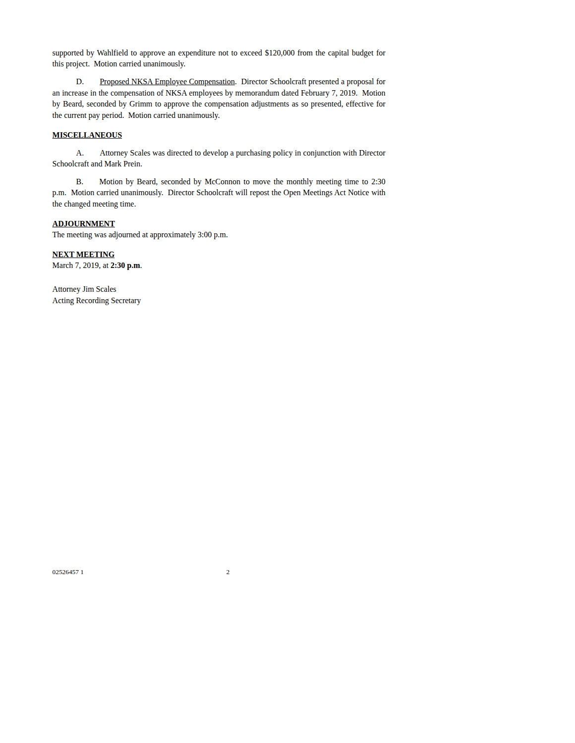supported by Wahlfield to approve an expenditure not to exceed $120,000 from the capital budget for this project. Motion carried unanimously.
D.  Proposed NKSA Employee Compensation. Director Schoolcraft presented a proposal for an increase in the compensation of NKSA employees by memorandum dated February 7, 2019. Motion by Beard, seconded by Grimm to approve the compensation adjustments as so presented, effective for the current pay period. Motion carried unanimously.
Miscellaneous
A.  Attorney Scales was directed to develop a purchasing policy in conjunction with Director Schoolcraft and Mark Prein.
B.  Motion by Beard, seconded by McConnon to move the monthly meeting time to 2:30 p.m. Motion carried unanimously. Director Schoolcraft will repost the Open Meetings Act Notice with the changed meeting time.
Adjournment
The meeting was adjourned at approximately 3:00 p.m.
Next Meeting
March 7, 2019, at 2:30 p.m.
Attorney Jim Scales
Acting Recording Secretary
02526457 1 2